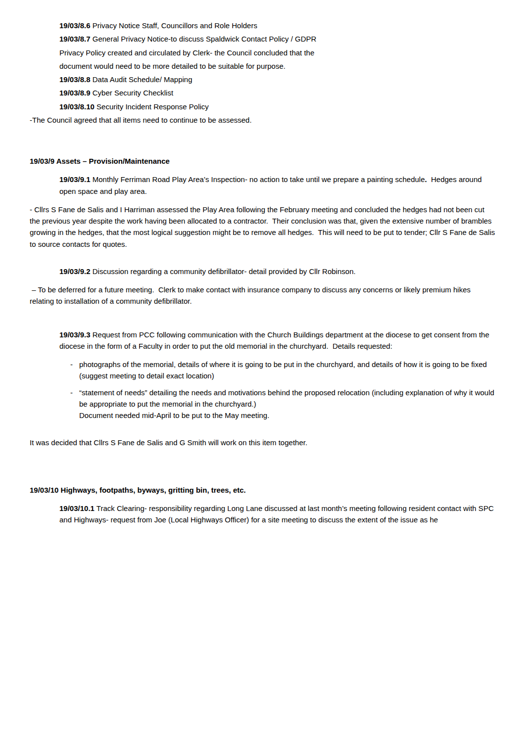19/03/8.6 Privacy Notice Staff, Councillors and Role Holders
19/03/8.7 General Privacy Notice-to discuss Spaldwick Contact Policy / GDPR
Privacy Policy created and circulated by Clerk- the Council concluded that the
document would need to be more detailed to be suitable for purpose.
19/03/8.8 Data Audit Schedule/ Mapping
19/03/8.9 Cyber Security Checklist
19/03/8.10 Security Incident Response Policy
-The Council agreed that all items need to continue to be assessed.
19/03/9 Assets – Provision/Maintenance
19/03/9.1 Monthly Ferriman Road Play Area’s Inspection- no action to take until we prepare a painting schedule. Hedges around open space and play area.
- Cllrs S Fane de Salis and I Harriman assessed the Play Area following the February meeting and concluded the hedges had not been cut the previous year despite the work having been allocated to a contractor. Their conclusion was that, given the extensive number of brambles growing in the hedges, that the most logical suggestion might be to remove all hedges. This will need to be put to tender; Cllr S Fane de Salis to source contacts for quotes.
19/03/9.2 Discussion regarding a community defibrillator- detail provided by Cllr Robinson.
– To be deferred for a future meeting. Clerk to make contact with insurance company to discuss any concerns or likely premium hikes relating to installation of a community defibrillator.
19/03/9.3 Request from PCC following communication with the Church Buildings department at the diocese to get consent from the diocese in the form of a Faculty in order to put the old memorial in the churchyard. Details requested:
photographs of the memorial, details of where it is going to be put in the churchyard, and details of how it is going to be fixed (suggest meeting to detail exact location)
“statement of needs” detailing the needs and motivations behind the proposed relocation (including explanation of why it would be appropriate to put the memorial in the churchyard.)
Document needed mid-April to be put to the May meeting.
It was decided that Cllrs S Fane de Salis and G Smith will work on this item together.
19/03/10 Highways, footpaths, byways, gritting bin, trees, etc.
19/03/10.1 Track Clearing- responsibility regarding Long Lane discussed at last month’s meeting following resident contact with SPC and Highways- request from Joe (Local Highways Officer) for a site meeting to discuss the extent of the issue as he